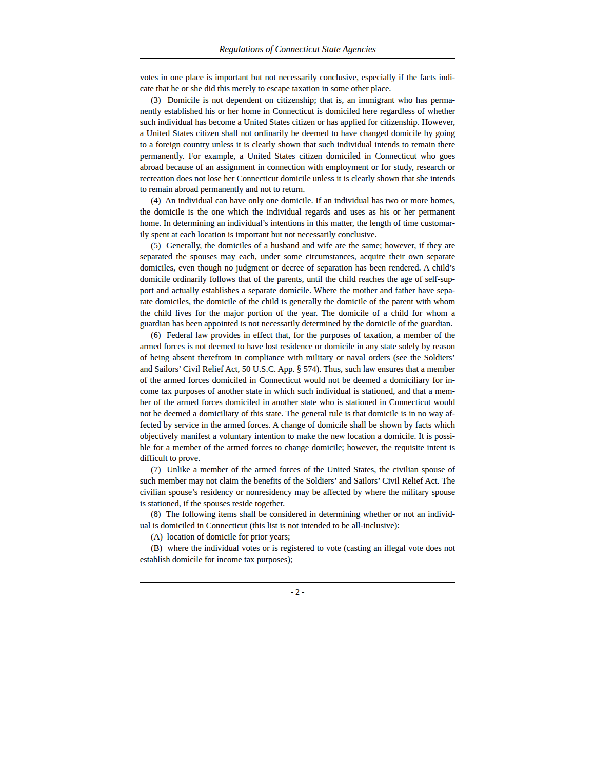Regulations of Connecticut State Agencies
votes in one place is important but not necessarily conclusive, especially if the facts indicate that he or she did this merely to escape taxation in some other place.
(3) Domicile is not dependent on citizenship; that is, an immigrant who has permanently established his or her home in Connecticut is domiciled here regardless of whether such individual has become a United States citizen or has applied for citizenship. However, a United States citizen shall not ordinarily be deemed to have changed domicile by going to a foreign country unless it is clearly shown that such individual intends to remain there permanently. For example, a United States citizen domiciled in Connecticut who goes abroad because of an assignment in connection with employment or for study, research or recreation does not lose her Connecticut domicile unless it is clearly shown that she intends to remain abroad permanently and not to return.
(4) An individual can have only one domicile. If an individual has two or more homes, the domicile is the one which the individual regards and uses as his or her permanent home. In determining an individual’s intentions in this matter, the length of time customarily spent at each location is important but not necessarily conclusive.
(5) Generally, the domiciles of a husband and wife are the same; however, if they are separated the spouses may each, under some circumstances, acquire their own separate domiciles, even though no judgment or decree of separation has been rendered. A child’s domicile ordinarily follows that of the parents, until the child reaches the age of self-support and actually establishes a separate domicile. Where the mother and father have separate domiciles, the domicile of the child is generally the domicile of the parent with whom the child lives for the major portion of the year. The domicile of a child for whom a guardian has been appointed is not necessarily determined by the domicile of the guardian.
(6) Federal law provides in effect that, for the purposes of taxation, a member of the armed forces is not deemed to have lost residence or domicile in any state solely by reason of being absent therefrom in compliance with military or naval orders (see the Soldiers’ and Sailors’ Civil Relief Act, 50 U.S.C. App. § 574). Thus, such law ensures that a member of the armed forces domiciled in Connecticut would not be deemed a domiciliary for income tax purposes of another state in which such individual is stationed, and that a member of the armed forces domiciled in another state who is stationed in Connecticut would not be deemed a domiciliary of this state. The general rule is that domicile is in no way affected by service in the armed forces. A change of domicile shall be shown by facts which objectively manifest a voluntary intention to make the new location a domicile. It is possible for a member of the armed forces to change domicile; however, the requisite intent is difficult to prove.
(7) Unlike a member of the armed forces of the United States, the civilian spouse of such member may not claim the benefits of the Soldiers’ and Sailors’ Civil Relief Act. The civilian spouse’s residency or nonresidency may be affected by where the military spouse is stationed, if the spouses reside together.
(8) The following items shall be considered in determining whether or not an individual is domiciled in Connecticut (this list is not intended to be all-inclusive):
(A) location of domicile for prior years;
(B) where the individual votes or is registered to vote (casting an illegal vote does not establish domicile for income tax purposes);
- 2 -